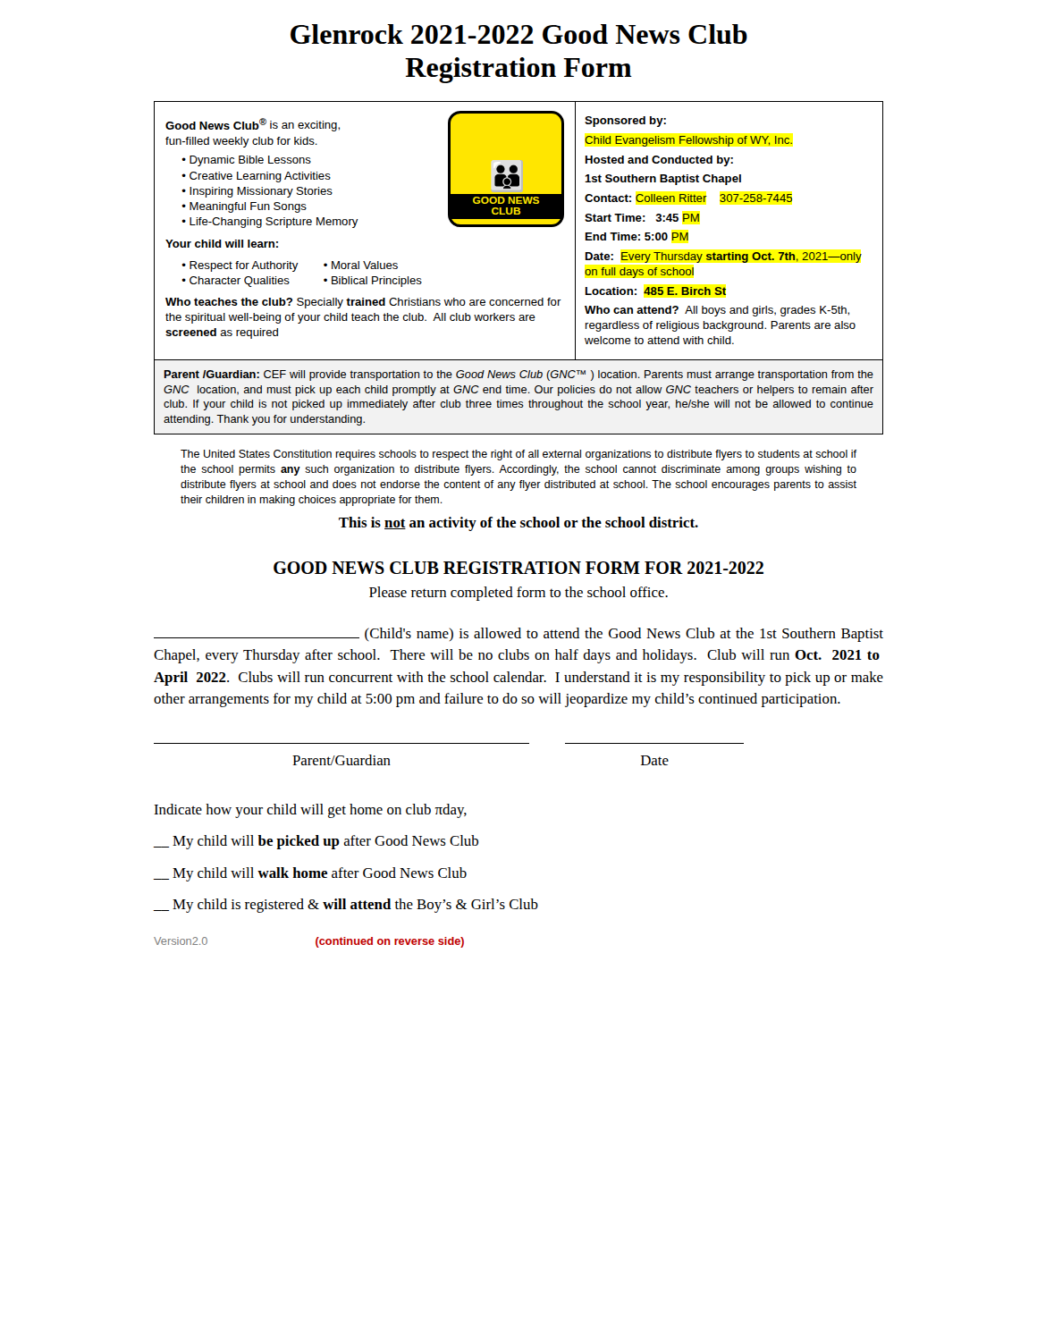Glenrock 2021-2022 Good News Club
Registration Form
👪
GOOD NEWS
CLUB
Good News Club® is an exciting,
fun-filled weekly club for kids.
Dynamic Bible Lessons
Creative Learning Activities
Inspiring Missionary Stories
Meaningful Fun Songs
Life-Changing Scripture Memory
Your child will learn:
Respect for Authority
Character Qualities
Moral Values
Biblical Principles
Who teaches the club? Specially trained Christians who are concerned for the spiritual well-being of your child teach the club. All club workers are screened as required
Sponsored by:
Child Evangelism Fellowship of WY, Inc.
Hosted and Conducted by:
1st Southern Baptist Chapel
Contact: Colleen Ritter 307-258-7445
Start Time: 3:45 PM
End Time: 5:00 PM
Date: Every Thursday starting Oct. 7th, 2021—only on full days of school
Location: 485 E. Birch St
Who can attend? All boys and girls, grades K-5th, regardless of religious background. Parents are also welcome to attend with child.
Parent /Guardian: CEF will provide transportation to the Good News Club (GNC™ ) location. Parents must arrange transportation from the GNC location, and must pick up each child promptly at GNC end time. Our policies do not allow GNC teachers or helpers to remain after club. If your child is not picked up immediately after club three times throughout the school year, he/she will not be allowed to continue attending. Thank you for understanding.
The United States Constitution requires schools to respect the right of all external organizations to distribute flyers to students at school if the school permits any such organization to distribute flyers. Accordingly, the school cannot discriminate among groups wishing to distribute flyers at school and does not endorse the content of any flyer distributed at school. The school encourages parents to assist their children in making choices appropriate for them.
This is not an activity of the school or the school district.
GOOD NEWS CLUB REGISTRATION FORM FOR 2021-2022
Please return completed form to the school office.
(Child's name) is allowed to attend the Good News Club at the 1st Southern Baptist Chapel, every Thursday after school. There will be no clubs on half days and holidays. Club will run Oct. 2021 to April 2022. Clubs will run concurrent with the school calendar. I understand it is my responsibility to pick up or make other arrangements for my child at 5:00 pm and failure to do so will jeopardize my child’s continued participation.
Parent/Guardian
Date
Indicate how your child will get home on club πday, __ My child will be picked up after Good News Club __ My child will walk home after Good News Club __ My child is registered & will attend the Boy’s & Girl’s Club
Version2.0 (continued on reverse side)